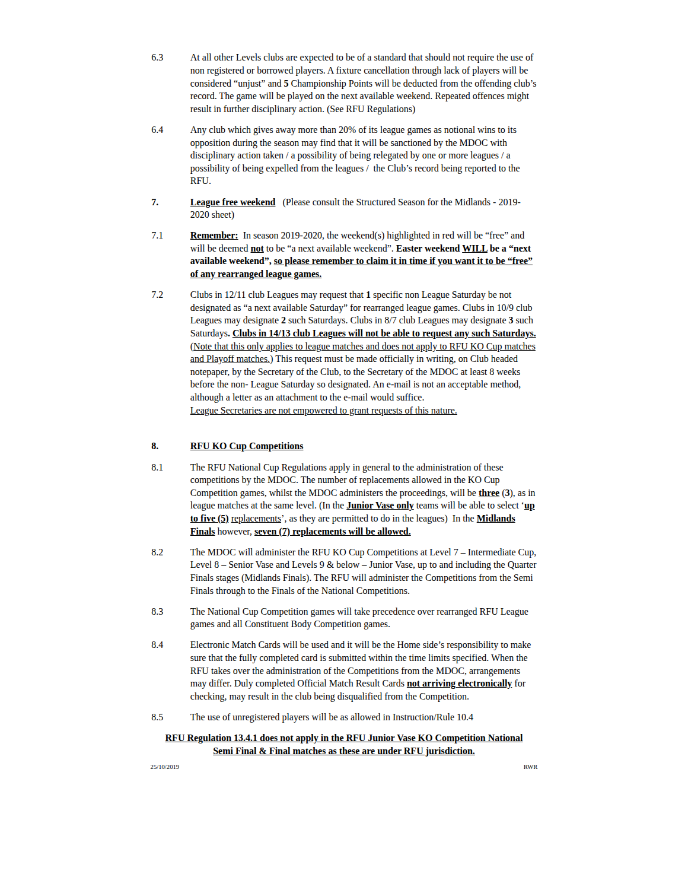6.3
At all other Levels clubs are expected to be of a standard that should not require the use of non registered or borrowed players. A fixture cancellation through lack of players will be considered “unjust” and 5 Championship Points will be deducted from the offending club’s record. The game will be played on the next available weekend. Repeated offences might result in further disciplinary action. (See RFU Regulations)
6.4
Any club which gives away more than 20% of its league games as notional wins to its opposition during the season may find that it will be sanctioned by the MDOC with disciplinary action taken / a possibility of being relegated by one or more leagues / a possibility of being expelled from the leagues / the Club’s record being reported to the RFU.
7.
League free weekend (Please consult the Structured Season for the Midlands - 2019-2020 sheet)
7.1
Remember: In season 2019-2020, the weekend(s) highlighted in red will be “free” and will be deemed not to be “a next available weekend”. Easter weekend WILL be a “next available weekend”, so please remember to claim it in time if you want it to be “free” of any rearranged league games.
7.2
Clubs in 12/11 club Leagues may request that 1 specific non League Saturday be not designated as “a next available Saturday” for rearranged league games. Clubs in 10/9 club Leagues may designate 2 such Saturdays. Clubs in 8/7 club Leagues may designate 3 such Saturdays. Clubs in 14/13 club Leagues will not be able to request any such Saturdays. (Note that this only applies to league matches and does not apply to RFU KO Cup matches and Playoff matches.) This request must be made officially in writing, on Club headed notepaper, by the Secretary of the Club, to the Secretary of the MDOC at least 8 weeks before the non- League Saturday so designated. An e-mail is not an acceptable method, although a letter as an attachment to the e-mail would suffice.
League Secretaries are not empowered to grant requests of this nature.
8.
RFU KO Cup Competitions
8.1
The RFU National Cup Regulations apply in general to the administration of these competitions by the MDOC. The number of replacements allowed in the KO Cup Competition games, whilst the MDOC administers the proceedings, will be three (3), as in league matches at the same level. (In the Junior Vase only teams will be able to select ‘up to five (5) replacements’, as they are permitted to do in the leagues) In the Midlands Finals however, seven (7) replacements will be allowed.
8.2
The MDOC will administer the RFU KO Cup Competitions at Level 7 – Intermediate Cup, Level 8 – Senior Vase and Levels 9 & below – Junior Vase, up to and including the Quarter Finals stages (Midlands Finals). The RFU will administer the Competitions from the Semi Finals through to the Finals of the National Competitions.
8.3
The National Cup Competition games will take precedence over rearranged RFU League games and all Constituent Body Competition games.
8.4
Electronic Match Cards will be used and it will be the Home side’s responsibility to make sure that the fully completed card is submitted within the time limits specified. When the RFU takes over the administration of the Competitions from the MDOC, arrangements may differ. Duly completed Official Match Result Cards not arriving electronically for checking, may result in the club being disqualified from the Competition.
8.5
The use of unregistered players will be as allowed in Instruction/Rule 10.4
RFU Regulation 13.4.1 does not apply in the RFU Junior Vase KO Competition National Semi Final & Final matches as these are under RFU jurisdiction.
25/10/2019 RWR